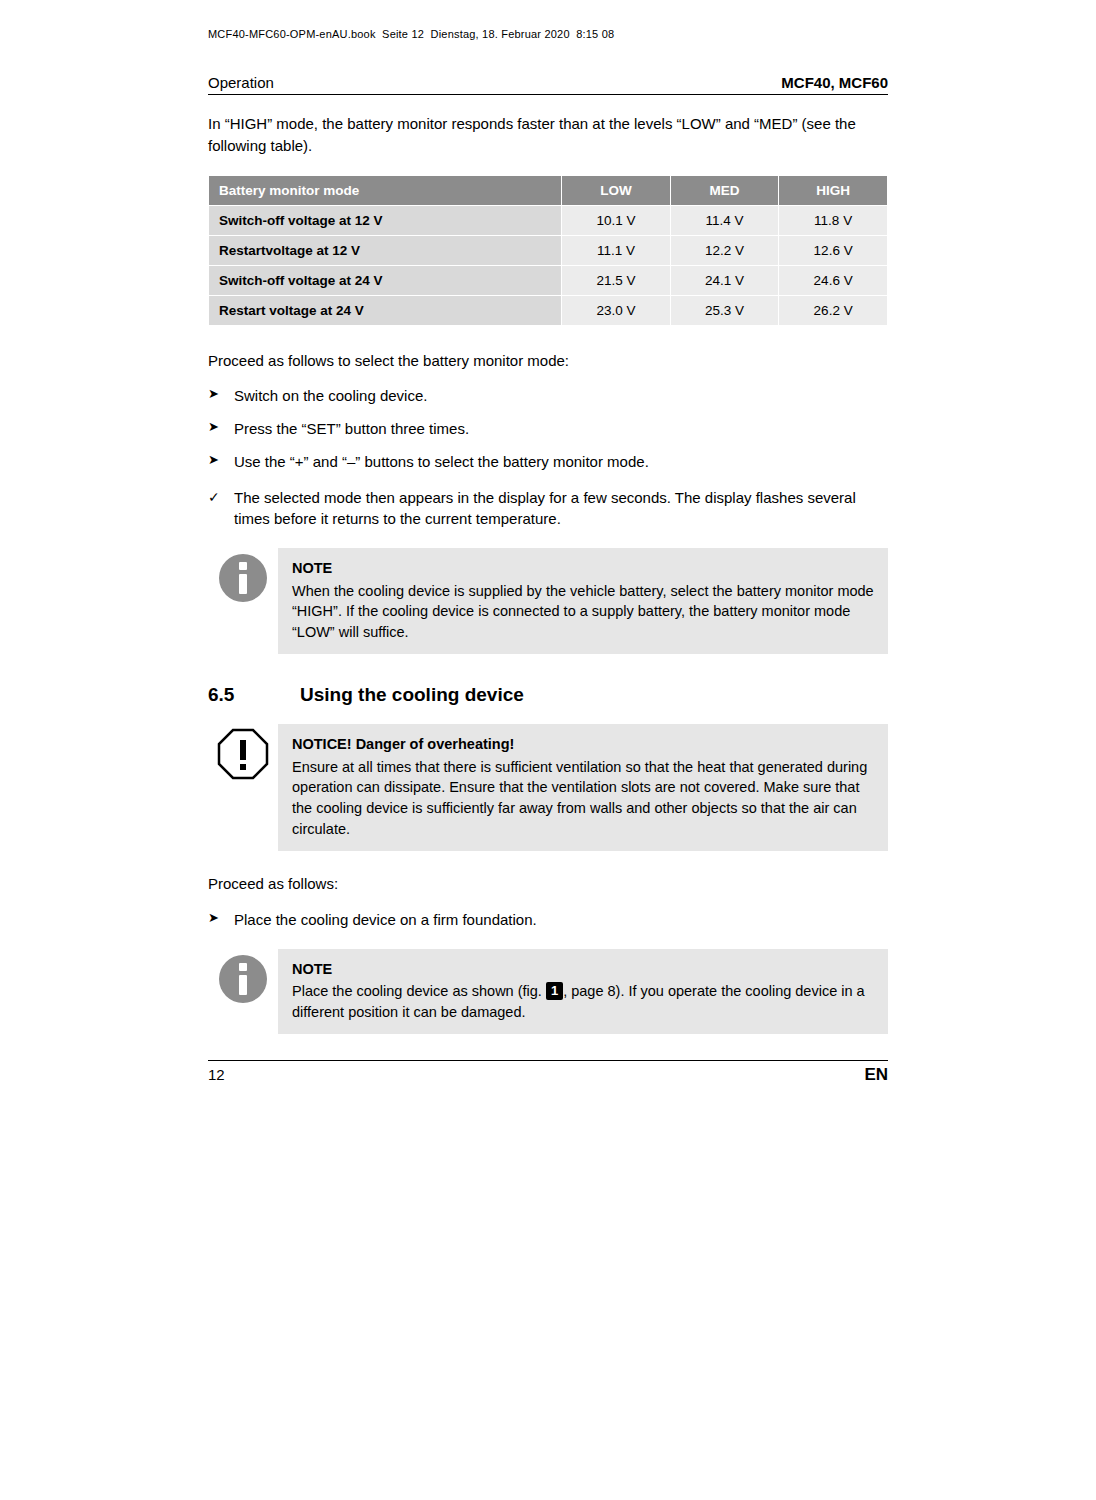MCF40-MFC60-OPM-enAU.book Seite 12 Dienstag, 18. Februar 2020 8:15 08
Operation MCF40, MCF60
In “HIGH” mode, the battery monitor responds faster than at the levels “LOW” and “MED” (see the following table).
| Battery monitor mode | LOW | MED | HIGH |
| --- | --- | --- | --- |
| Switch-off voltage at 12 V | 10.1 V | 11.4 V | 11.8 V |
| Restartvoltage at 12 V | 11.1 V | 12.2 V | 12.6 V |
| Switch-off voltage at 24 V | 21.5 V | 24.1 V | 24.6 V |
| Restart voltage at 24 V | 23.0 V | 25.3 V | 26.2 V |
Proceed as follows to select the battery monitor mode:
Switch on the cooling device.
Press the “SET” button three times.
Use the “+” and “–” buttons to select the battery monitor mode.
The selected mode then appears in the display for a few seconds. The display flashes several times before it returns to the current temperature.
NOTE
When the cooling device is supplied by the vehicle battery, select the battery monitor mode “HIGH”. If the cooling device is connected to a supply battery, the battery monitor mode “LOW” will suffice.
6.5 Using the cooling device
NOTICE! Danger of overheating!
Ensure at all times that there is sufficient ventilation so that the heat that generated during operation can dissipate. Ensure that the ventilation slots are not covered. Make sure that the cooling device is sufficiently far away from walls and other objects so that the air can circulate.
Proceed as follows:
Place the cooling device on a firm foundation.
NOTE
Place the cooling device as shown (fig. 1, page 8). If you operate the cooling device in a different position it can be damaged.
12 EN